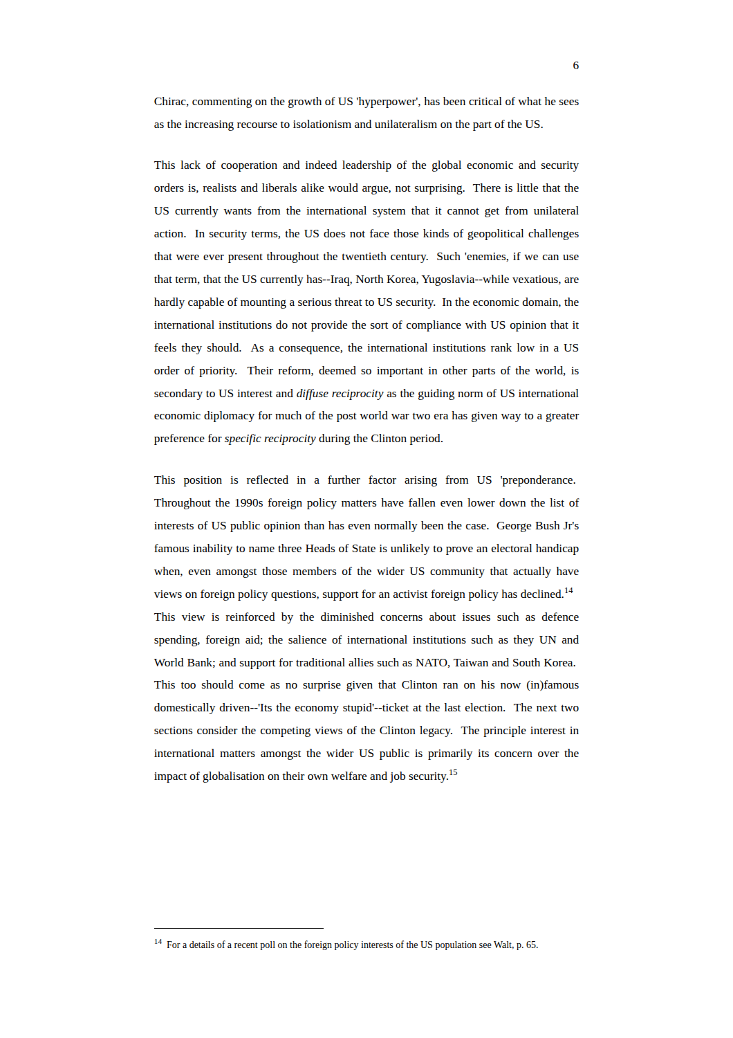6
Chirac, commenting on the growth of US 'hyperpower', has been critical of what he sees as the increasing recourse to isolationism and unilateralism on the part of the US.
This lack of cooperation and indeed leadership of the global economic and security orders is, realists and liberals alike would argue, not surprising. There is little that the US currently wants from the international system that it cannot get from unilateral action. In security terms, the US does not face those kinds of geopolitical challenges that were ever present throughout the twentieth century. Such 'enemies, if we can use that term, that the US currently has--Iraq, North Korea, Yugoslavia--while vexatious, are hardly capable of mounting a serious threat to US security. In the economic domain, the international institutions do not provide the sort of compliance with US opinion that it feels they should. As a consequence, the international institutions rank low in a US order of priority. Their reform, deemed so important in other parts of the world, is secondary to US interest and diffuse reciprocity as the guiding norm of US international economic diplomacy for much of the post world war two era has given way to a greater preference for specific reciprocity during the Clinton period.
This position is reflected in a further factor arising from US 'preponderance. Throughout the 1990s foreign policy matters have fallen even lower down the list of interests of US public opinion than has even normally been the case. George Bush Jr's famous inability to name three Heads of State is unlikely to prove an electoral handicap when, even amongst those members of the wider US community that actually have views on foreign policy questions, support for an activist foreign policy has declined.14 This view is reinforced by the diminished concerns about issues such as defence spending, foreign aid; the salience of international institutions such as they UN and World Bank; and support for traditional allies such as NATO, Taiwan and South Korea. This too should come as no surprise given that Clinton ran on his now (in)famous domestically driven--'Its the economy stupid'--ticket at the last election. The next two sections consider the competing views of the Clinton legacy. The principle interest in international matters amongst the wider US public is primarily its concern over the impact of globalisation on their own welfare and job security.15
14 For a details of a recent poll on the foreign policy interests of the US population see Walt, p. 65.